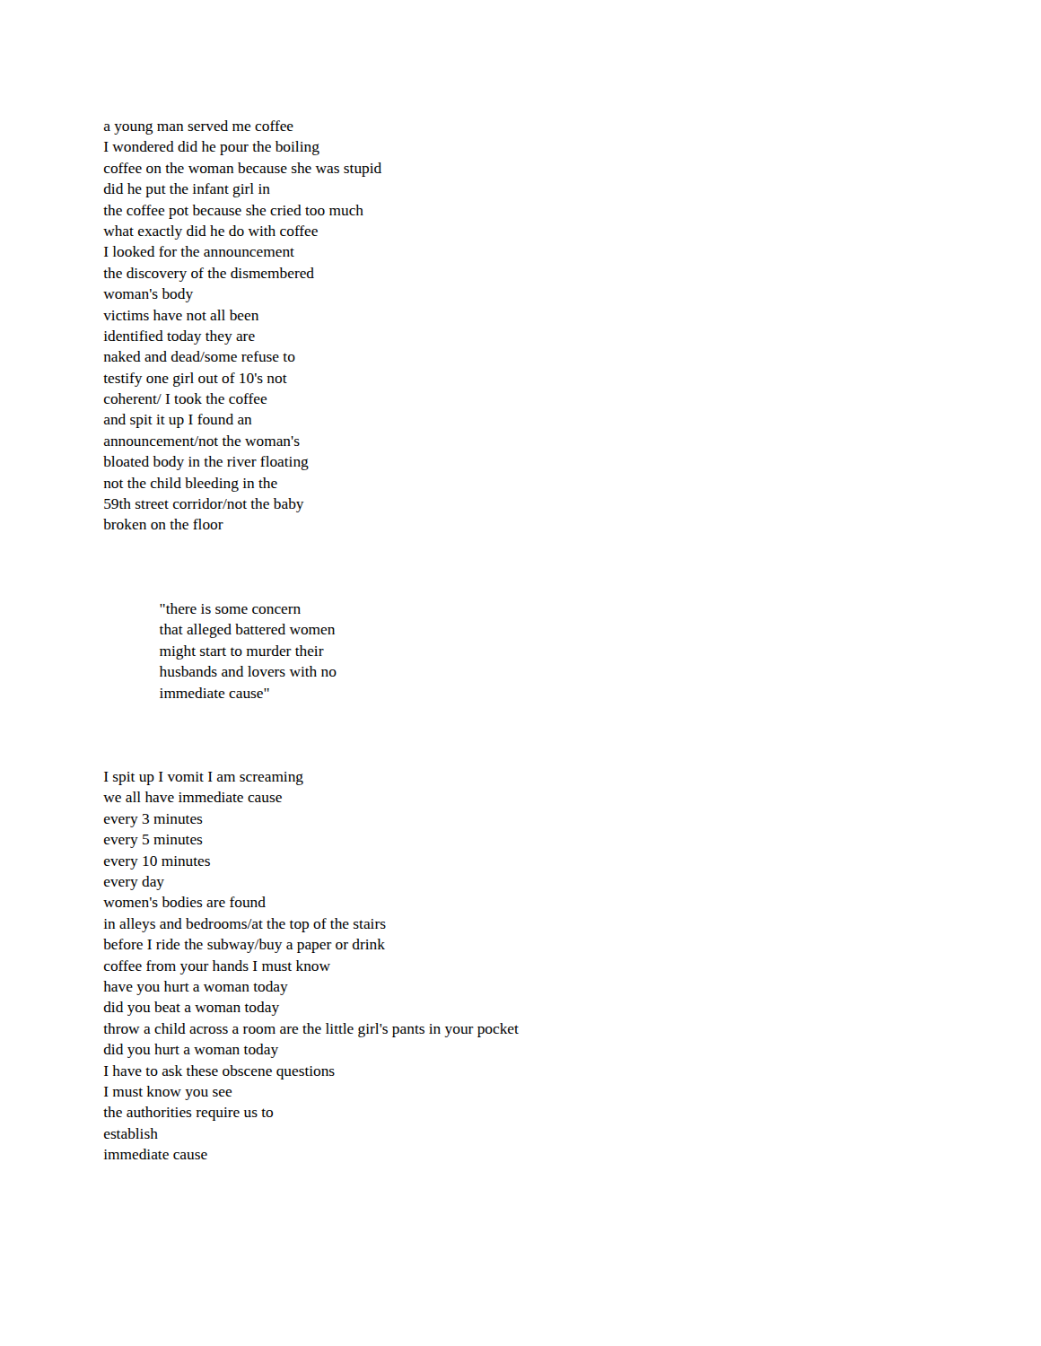a young man served me coffee I wondered did he pour the boiling coffee on the woman because she was stupid did he put the infant girl in the coffee pot because she cried too much what exactly did he do with coffee I looked for the announcement the discovery of the dismembered woman's body victims have not all been identified today they are naked and dead/some refuse to testify one girl out of 10's not coherent/ I took the coffee and spit it up I found an announcement/not the woman's bloated body in the river floating not the child bleeding in the 59th street corridor/not the baby broken on the floor
"there is some concern that alleged battered women might start to murder their husbands and lovers with no immediate cause"
I spit up I vomit I am screaming we all have immediate cause every 3 minutes every 5 minutes every 10 minutes every day women's bodies are found in alleys and bedrooms/at the top of the stairs before I ride the subway/buy a paper or drink coffee from your hands I must know have you hurt a woman today did you beat a woman today throw a child across a room are the little girl's pants in your pocket did you hurt a woman today I have to ask these obscene questions I must know you see the authorities require us to establish immediate cause